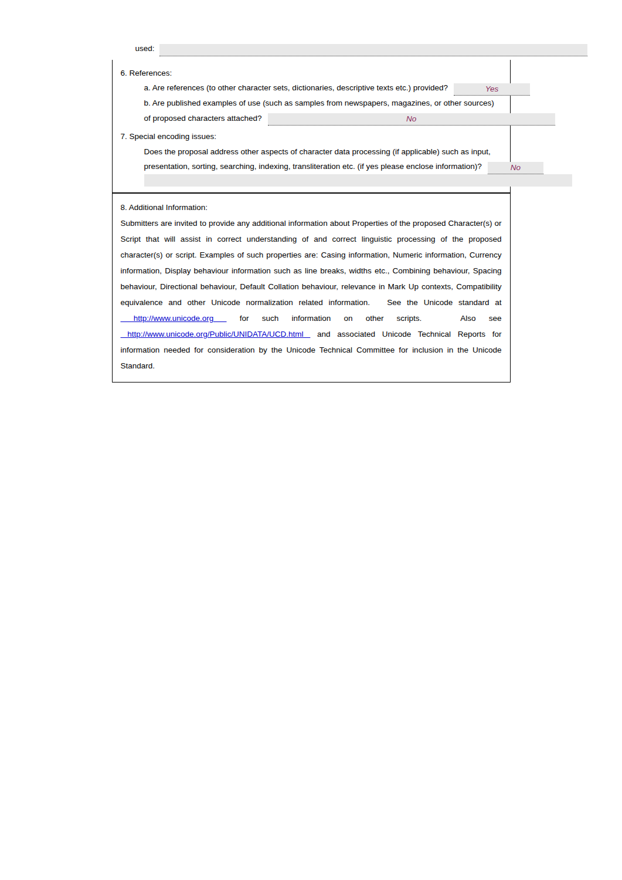used:
6. References:
a. Are references (to other character sets, dictionaries, descriptive texts etc.) provided?Yes
b. Are published examples of use (such as samples from newspapers, magazines, or other sources)
of proposed characters attached?No
7. Special encoding issues:
Does the proposal address other aspects of character data processing (if applicable) such as input,
presentation, sorting, searching, indexing, transliteration etc. (if yes please enclose information)?No
8. Additional Information:
Submitters are invited to provide any additional information about Properties of the proposed Character(s) or Script that will assist in correct understanding of and correct linguistic processing of the proposed character(s) or script. Examples of such properties are: Casing information, Numeric information, Currency information, Display behaviour information such as line breaks, widths etc., Combining behaviour, Spacing behaviour, Directional behaviour, Default Collation behaviour, relevance in Mark Up contexts, Compatibility equivalence and other Unicode normalization related information. See the Unicode standard at http://www.unicode.org for such information on other scripts. Also see http://www.unicode.org/Public/UNIDATA/UCD.html and associated Unicode Technical Reports for information needed for consideration by the Unicode Technical Committee for inclusion in the Unicode Standard.